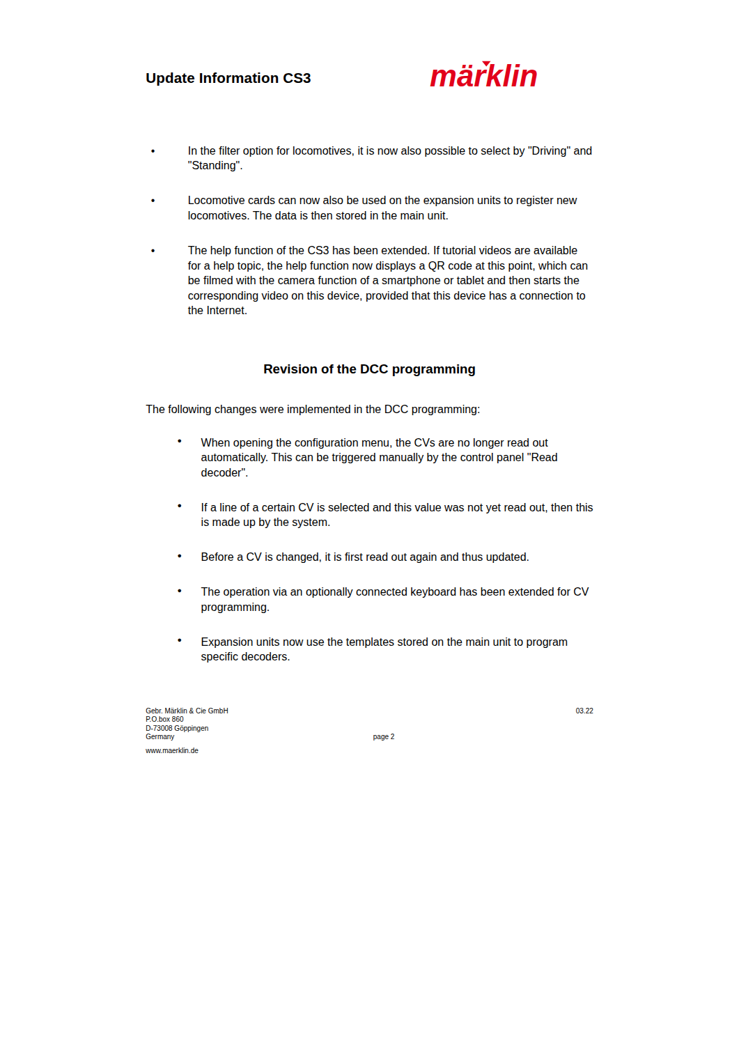Update Information CS3
märklin
In the filter option for locomotives, it is now also possible to select by "Driving" and "Standing".
Locomotive cards can now also be used on the expansion units to register new locomotives. The data is then stored in the main unit.
The help function of the CS3 has been extended. If tutorial videos are available for a help topic, the help function now displays a QR code at this point, which can be filmed with the camera function of a smartphone or tablet and then starts the corresponding video on this device, provided that this device has a connection to the Internet.
Revision of the DCC programming
The following changes were implemented in the DCC programming:
When opening the configuration menu, the CVs are no longer read out automatically. This can be triggered manually by the control panel "Read decoder".
If a line of a certain CV is selected and this value was not yet read out, then this is made up by the system.
Before a CV is changed, it is first read out again and thus updated.
The operation via an optionally connected keyboard has been extended for CV programming.
Expansion units now use the templates stored on the main unit to program specific decoders.
Gebr. Märklin & Cie GmbH 03.22
P.O.box 860
D-73008 Göppingen
Germany page 2
www.maerklin.de